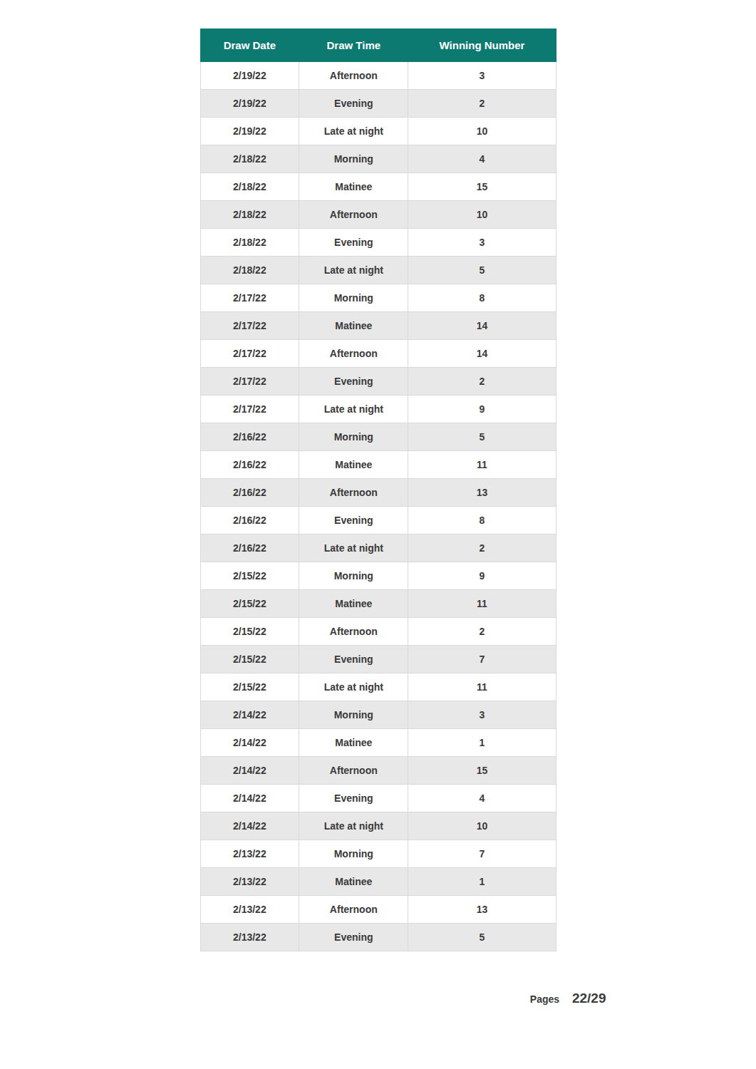| Draw Date | Draw Time | Winning Number |
| --- | --- | --- |
| 2/19/22 | Afternoon | 3 |
| 2/19/22 | Evening | 2 |
| 2/19/22 | Late at night | 10 |
| 2/18/22 | Morning | 4 |
| 2/18/22 | Matinee | 15 |
| 2/18/22 | Afternoon | 10 |
| 2/18/22 | Evening | 3 |
| 2/18/22 | Late at night | 5 |
| 2/17/22 | Morning | 8 |
| 2/17/22 | Matinee | 14 |
| 2/17/22 | Afternoon | 14 |
| 2/17/22 | Evening | 2 |
| 2/17/22 | Late at night | 9 |
| 2/16/22 | Morning | 5 |
| 2/16/22 | Matinee | 11 |
| 2/16/22 | Afternoon | 13 |
| 2/16/22 | Evening | 8 |
| 2/16/22 | Late at night | 2 |
| 2/15/22 | Morning | 9 |
| 2/15/22 | Matinee | 11 |
| 2/15/22 | Afternoon | 2 |
| 2/15/22 | Evening | 7 |
| 2/15/22 | Late at night | 11 |
| 2/14/22 | Morning | 3 |
| 2/14/22 | Matinee | 1 |
| 2/14/22 | Afternoon | 15 |
| 2/14/22 | Evening | 4 |
| 2/14/22 | Late at night | 10 |
| 2/13/22 | Morning | 7 |
| 2/13/22 | Matinee | 1 |
| 2/13/22 | Afternoon | 13 |
| 2/13/22 | Evening | 5 |
Pages 22/29